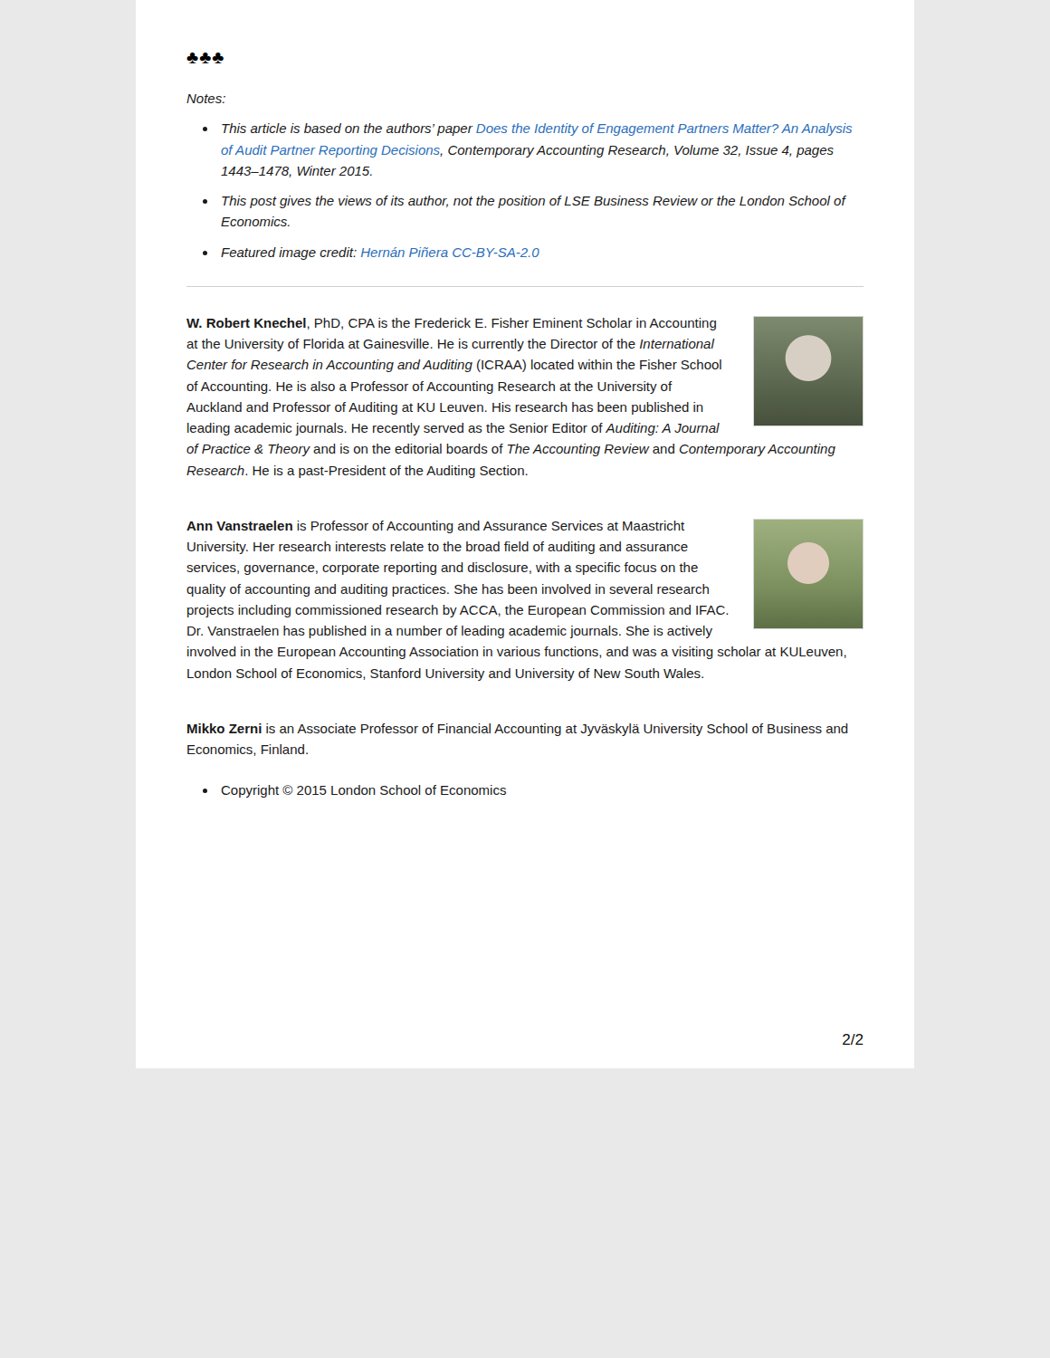♣♣♣
Notes:
This article is based on the authors’ paper Does the Identity of Engagement Partners Matter? An Analysis of Audit Partner Reporting Decisions, Contemporary Accounting Research, Volume 32, Issue 4, pages 1443–1478, Winter 2015.
This post gives the views of its author, not the position of LSE Business Review or the London School of Economics.
Featured image credit: Hernán Piñera CC-BY-SA-2.0
W. Robert Knechel, PhD, CPA is the Frederick E. Fisher Eminent Scholar in Accounting at the University of Florida at Gainesville. He is currently the Director of the International Center for Research in Accounting and Auditing (ICRAA) located within the Fisher School of Accounting. He is also a Professor of Accounting Research at the University of Auckland and Professor of Auditing at KU Leuven. His research has been published in leading academic journals. He recently served as the Senior Editor of Auditing: A Journal of Practice & Theory and is on the editorial boards of The Accounting Review and Contemporary Accounting Research. He is a past-President of the Auditing Section.
Ann Vanstraelen is Professor of Accounting and Assurance Services at Maastricht University. Her research interests relate to the broad field of auditing and assurance services, governance, corporate reporting and disclosure, with a specific focus on the quality of accounting and auditing practices. She has been involved in several research projects including commissioned research by ACCA, the European Commission and IFAC. Dr. Vanstraelen has published in a number of leading academic journals. She is actively involved in the European Accounting Association in various functions, and was a visiting scholar at KULeuven, London School of Economics, Stanford University and University of New South Wales.
Mikko Zerni is an Associate Professor of Financial Accounting at Jyväskylä University School of Business and Economics, Finland.
Copyright © 2015 London School of Economics
2/2